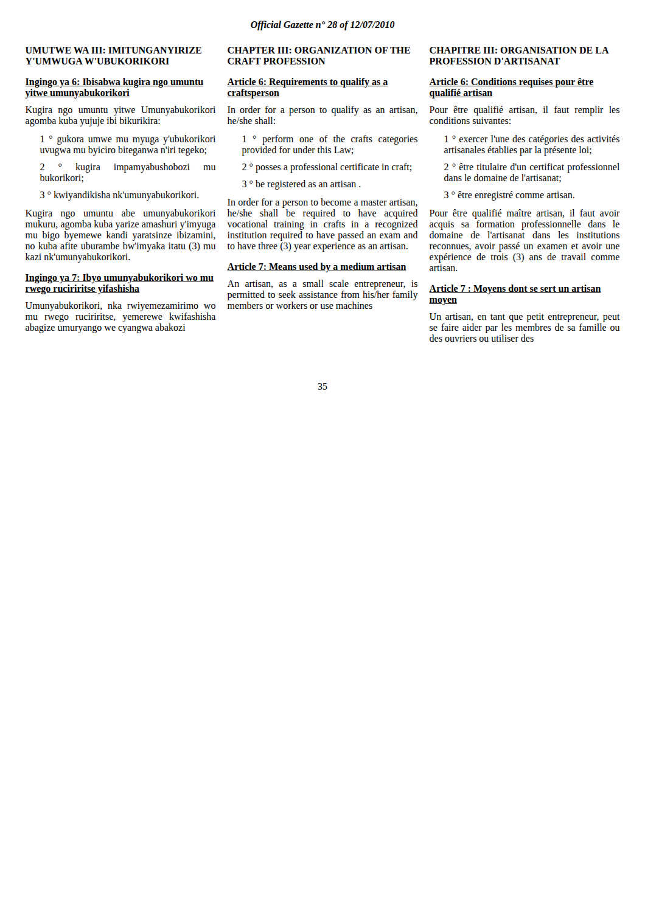Official Gazette n° 28 of 12/07/2010
| UMUTWE WA III: IMITUNGANYIRIZE Y'UMWUGA W'UBUKORIKORI Ingingo ya 6: Ibisabwa kugira ngo umuntu yitwe umunyabukorikori Kugira ngo umuntu yitwe Umunyabukorikori agomba kuba yujuje ibi bikurikira: 1 ° gukora umwe mu myuga y'ubukorikori uvugwa mu byiciro biteganwa n'iri tegeko; 2 ° kugira impamyabushobozi mu bukorikori; 3 ° kwiyandikisha nk'umunyabukorikori. Kugira ngo umuntu abe umunyabukorikori mukuru, agomba kuba yarize amashuri y'imyuga mu bigo byemewe kandi yaratsinze ibizamini, no kuba afite uburambe bw'imyaka itatu (3) mu kazi nk'umunyabukorikori. Ingingo ya 7: Ibyo umunyabukorikori wo mu rwego ruciriritse yifashisha Umunyabukorikori, nka rwiyemezamirimo wo mu rwego ruciriritse, yemerewe kwifashisha abagize umuryango we cyangwa abakozi | CHAPTER III: ORGANIZATION OF THE CRAFT PROFESSION Article 6: Requirements to qualify as a craftsperson In order for a person to qualify as an artisan, he/she shall: 1 ° perform one of the crafts categories provided for under this Law; 2 ° posses a professional certificate in craft; 3 ° be registered as an artisan . In order for a person to become a master artisan, he/she shall be required to have acquired vocational training in crafts in a recognized institution required to have passed an exam and to have three (3) year experience as an artisan. Article 7: Means used by a medium artisan An artisan, as a small scale entrepreneur, is permitted to seek assistance from his/her family members or workers or use machines | CHAPITRE III: ORGANISATION DE LA PROFESSION D'ARTISANAT Article 6: Conditions requises pour être qualifié artisan Pour être qualifié artisan, il faut remplir les conditions suivantes: 1 ° exercer l'une des catégories des activités artisanales établies par la présente loi; 2 ° être titulaire d'un certificat professionnel dans le domaine de l'artisanat; 3 ° être enregistré comme artisan. Pour être qualifié maître artisan, il faut avoir acquis sa formation professionnelle dans le domaine de l'artisanat dans les institutions reconnues, avoir passé un examen et avoir une expérience de trois (3) ans de travail comme artisan. Article 7 : Moyens dont se sert un artisan moyen Un artisan, en tant que petit entrepreneur, peut se faire aider par les membres de sa famille ou des ouvriers ou utiliser des |
35